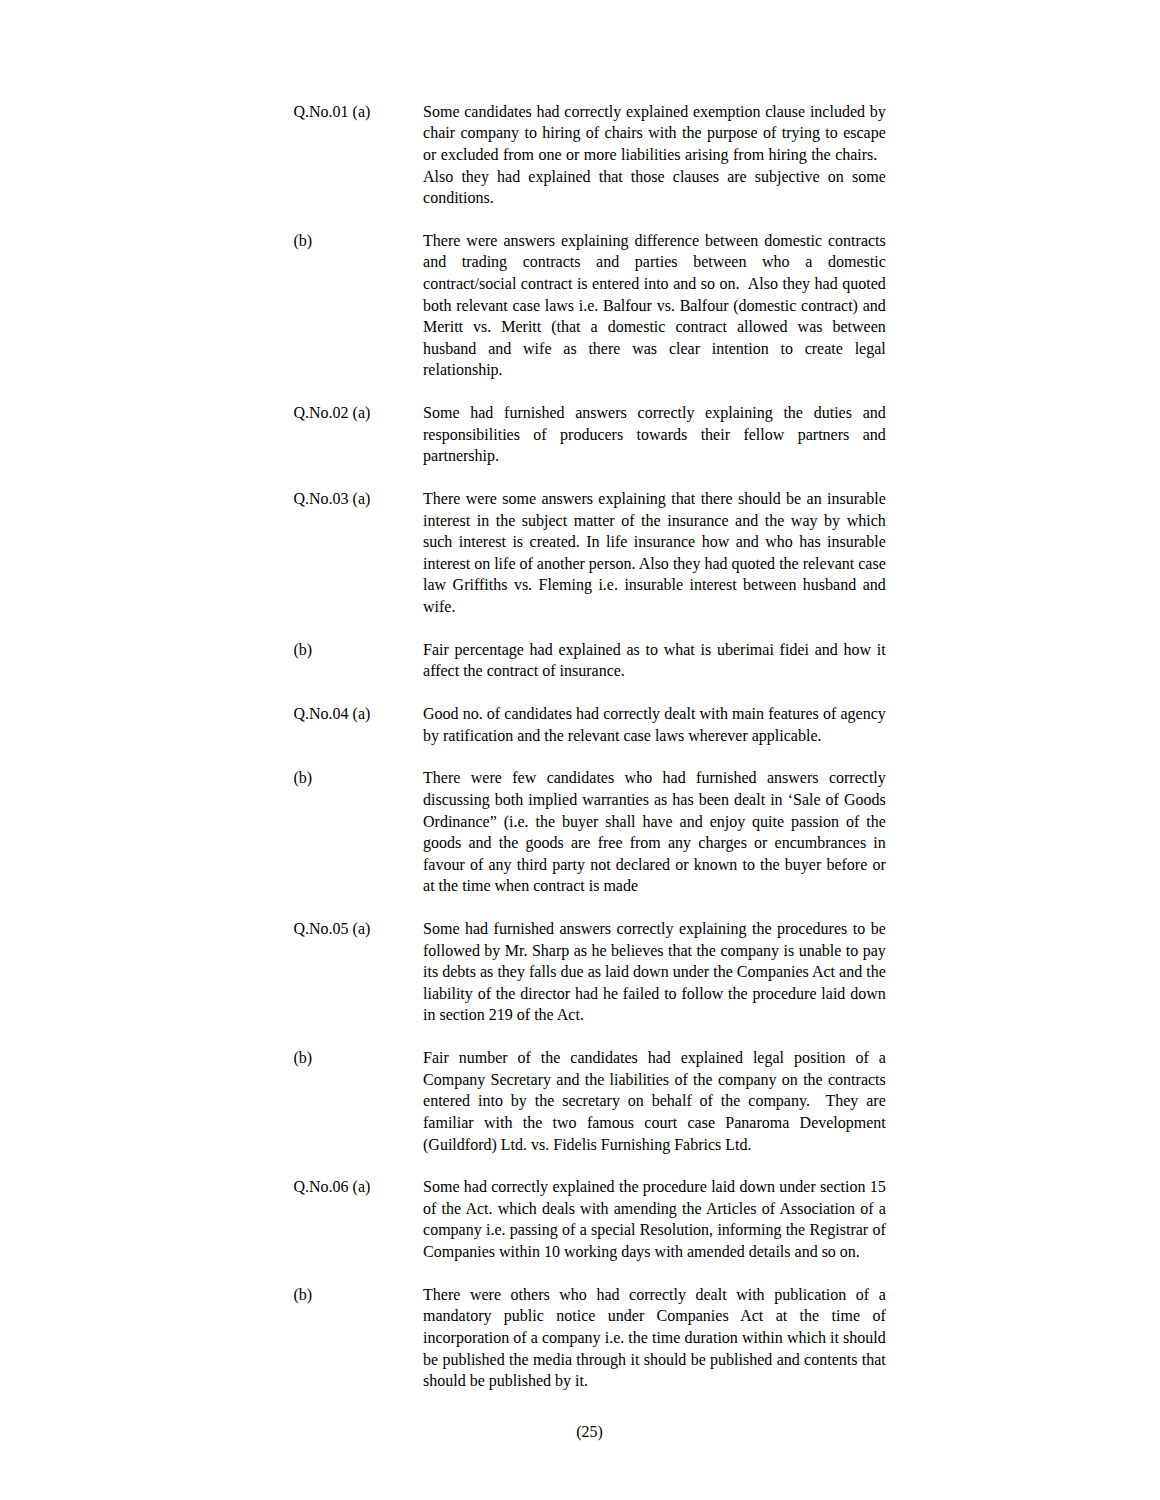| Q.No.01 (a) | Some candidates had correctly explained exemption clause included by chair company to hiring of chairs with the purpose of trying to escape or excluded from one or more liabilities arising from hiring the chairs. Also they had explained that those clauses are subjective on some conditions. |
| (b) | There were answers explaining difference between domestic contracts and trading contracts and parties between who a domestic contract/social contract is entered into and so on. Also they had quoted both relevant case laws i.e. Balfour vs. Balfour (domestic contract) and Meritt vs. Meritt (that a domestic contract allowed was between husband and wife as there was clear intention to create legal relationship. |
| Q.No.02 (a) | Some had furnished answers correctly explaining the duties and responsibilities of producers towards their fellow partners and partnership. |
| Q.No.03 (a) | There were some answers explaining that there should be an insurable interest in the subject matter of the insurance and the way by which such interest is created. In life insurance how and who has insurable interest on life of another person. Also they had quoted the relevant case law Griffiths vs. Fleming i.e. insurable interest between husband and wife. |
| (b) | Fair percentage had explained as to what is uberimai fidei and how it affect the contract of insurance. |
| Q.No.04 (a) | Good no. of candidates had correctly dealt with main features of agency by ratification and the relevant case laws wherever applicable. |
| (b) | There were few candidates who had furnished answers correctly discussing both implied warranties as has been dealt in ‘Sale of Goods Ordinance” (i.e. the buyer shall have and enjoy quite passion of the goods and the goods are free from any charges or encumbrances in favour of any third party not declared or known to the buyer before or at the time when contract is made |
| Q.No.05 (a) | Some had furnished answers correctly explaining the procedures to be followed by Mr. Sharp as he believes that the company is unable to pay its debts as they falls due as laid down under the Companies Act and the liability of the director had he failed to follow the procedure laid down in section 219 of the Act. |
| (b) | Fair number of the candidates had explained legal position of a Company Secretary and the liabilities of the company on the contracts entered into by the secretary on behalf of the company. They are familiar with the two famous court case Panaroma Development (Guildford) Ltd. vs. Fidelis Furnishing Fabrics Ltd. |
| Q.No.06 (a) | Some had correctly explained the procedure laid down under section 15 of the Act. which deals with amending the Articles of Association of a company i.e. passing of a special Resolution, informing the Registrar of Companies within 10 working days with amended details and so on. |
| (b) | There were others who had correctly dealt with publication of a mandatory public notice under Companies Act at the time of incorporation of a company i.e. the time duration within which it should be published the media through it should be published and contents that should be published by it. |
(25)